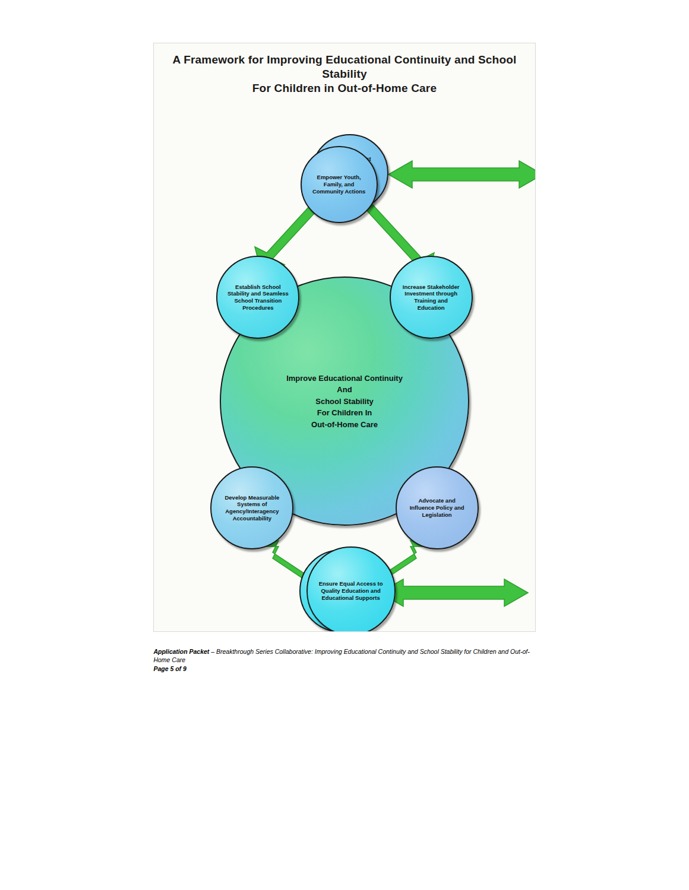A Framework for Improving Educational Continuity and School Stability
For Children in Out-of-Home Care
Improve Educational Continuity
And
School Stability
For Children In
Out-of-Home Care
Implement Best
Practices to
Maintain School
Stability and
Manage Transitions
Empower Youth,
Family, and
Community Actions
Establish School
Stability and Seamless
School Transition
Procedures
Increase Stakeholder
Investment through
Training and
Education
Develop Measurable
Systems of
Agency/Interagency
Accountability
Advocate and
Influence Policy and
Legislation
Improve Court's
Knowledge,
Engagement,
Oversight
Ensure Equal Access to
Quality Education and
Educational Supports
Application Packet – Breakthrough Series Collaborative: Improving Educational Continuity and School Stability for Children and Out-of-Home Care
Page 5 of 9